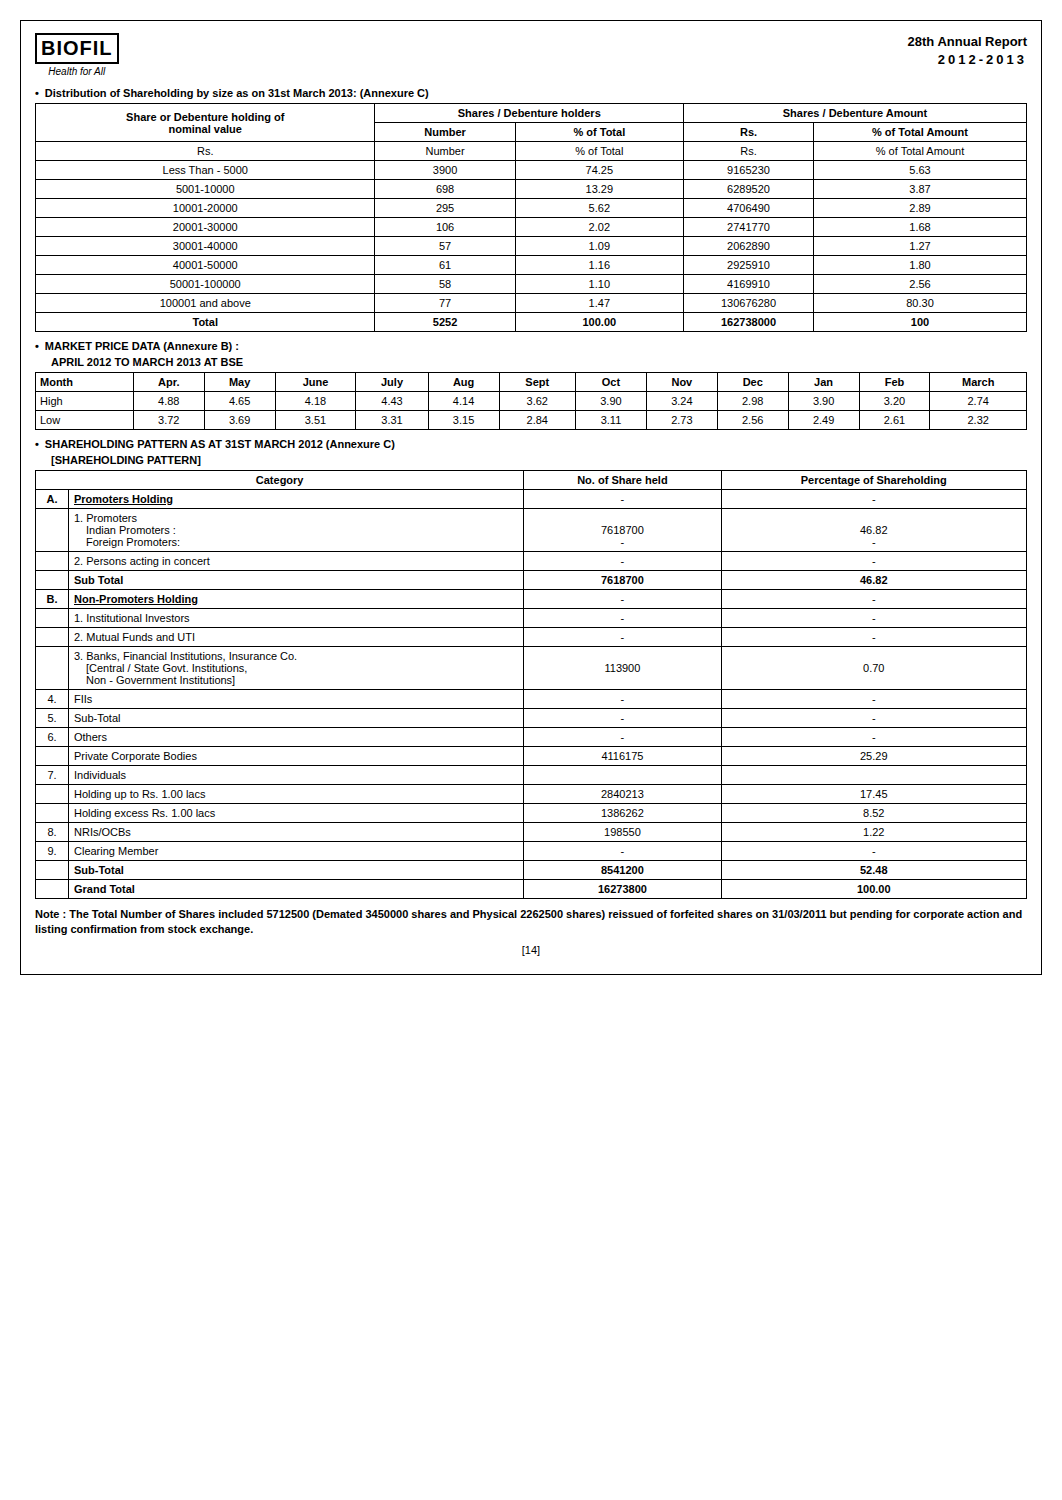BIOFIL
Health for All
28th Annual Report
2012-2013
Distribution of Shareholding by size as on 31st March 2013: (Annexure C)
| Share or Debenture holding of nominal value | Shares / Debenture holders | Shares / Debenture Amount |
| --- | --- | --- |
| Number | % of Total | Rs. | % of Total Amount |
| Rs. | Number | % of Total | Rs. | % of Total Amount |
| Less Than - 5000 | 3900 | 74.25 | 9165230 | 5.63 |
| 5001-10000 | 698 | 13.29 | 6289520 | 3.87 |
| 10001-20000 | 295 | 5.62 | 4706490 | 2.89 |
| 20001-30000 | 106 | 2.02 | 2741770 | 1.68 |
| 30001-40000 | 57 | 1.09 | 2062890 | 1.27 |
| 40001-50000 | 61 | 1.16 | 2925910 | 1.80 |
| 50001-100000 | 58 | 1.10 | 4169910 | 2.56 |
| 100001 and above | 77 | 1.47 | 130676280 | 80.30 |
| Total | 5252 | 100.00 | 162738000 | 100 |
MARKET PRICE DATA (Annexure B) :
APRIL 2012 TO MARCH 2013 AT BSE
| Month | Apr. | May | June | July | Aug | Sept | Oct | Nov | Dec | Jan | Feb | March |
| --- | --- | --- | --- | --- | --- | --- | --- | --- | --- | --- | --- | --- |
| High | 4.88 | 4.65 | 4.18 | 4.43 | 4.14 | 3.62 | 3.90 | 3.24 | 2.98 | 3.90 | 3.20 | 2.74 |
| Low | 3.72 | 3.69 | 3.51 | 3.31 | 3.15 | 2.84 | 3.11 | 2.73 | 2.56 | 2.49 | 2.61 | 2.32 |
SHAREHOLDING PATTERN AS AT 31ST MARCH 2012 (Annexure C)
[SHAREHOLDING PATTERN]
| Category | No. of Share held | Percentage of Shareholding |
| --- | --- | --- |
| A. | Promoters Holding | - | - |
| | 1. Promoters Indian Promoters : Foreign Promoters: | 7618700 - | 46.82 - |
| | 2. Persons acting in concert | - | - |
| | Sub Total | 7618700 | 46.82 |
| B. | Non-Promoters Holding | - | - |
| | 1. Institutional Investors | - | - |
| | 2. Mutual Funds and UTI | - | - |
| | 3. Banks, Financial Institutions, Insurance Co. [Central / State Govt. Institutions, Non - Government Institutions] | 113900 | 0.70 |
| 4. | FIIs | - | - |
| 5. | Sub-Total | - | - |
| 6. | Others | - | - |
| | Private Corporate Bodies | 4116175 | 25.29 |
| 7. | Individuals | | |
| | Holding up to Rs. 1.00 lacs | 2840213 | 17.45 |
| | Holding excess Rs. 1.00 lacs | 1386262 | 8.52 |
| 8. | NRIs/OCBs | 198550 | 1.22 |
| 9. | Clearing Member | - | - |
| | Sub-Total | 8541200 | 52.48 |
| | Grand Total | 16273800 | 100.00 |
Note : The Total Number of Shares included 5712500 (Demated 3450000 shares and Physical 2262500 shares) reissued of forfeited shares on 31/03/2011 but pending for corporate action and listing confirmation from stock exchange.
[14]